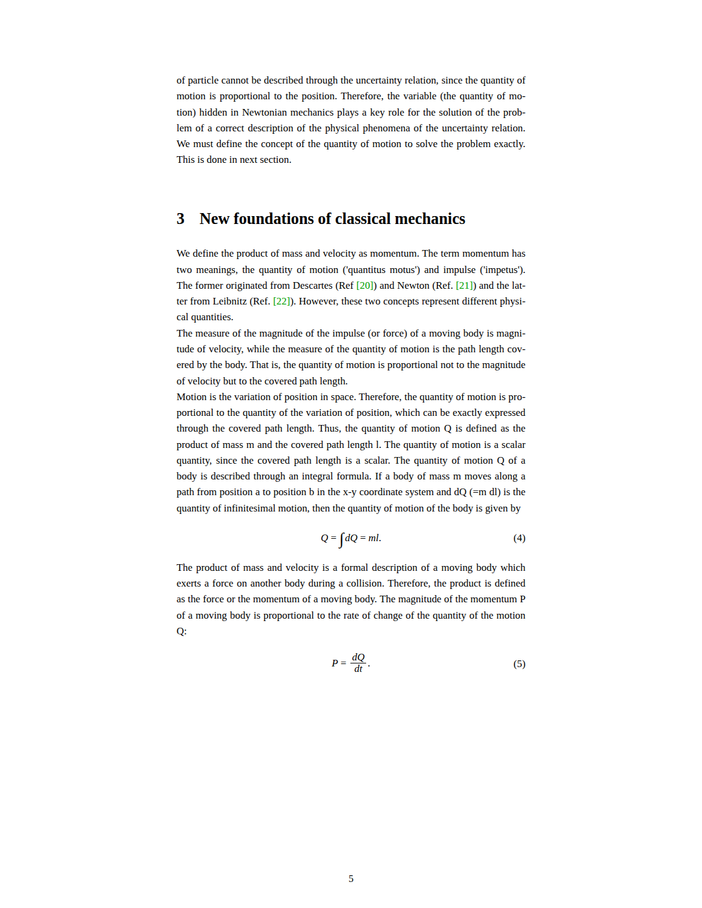of particle cannot be described through the uncertainty relation, since the quantity of motion is proportional to the position. Therefore, the variable (the quantity of motion) hidden in Newtonian mechanics plays a key role for the solution of the problem of a correct description of the physical phenomena of the uncertainty relation. We must define the concept of the quantity of motion to solve the problem exactly. This is done in next section.
3 New foundations of classical mechanics
We define the product of mass and velocity as momentum. The term momentum has two meanings, the quantity of motion ('quantitus motus') and impulse ('impetus'). The former originated from Descartes (Ref [20]) and Newton (Ref. [21]) and the latter from Leibnitz (Ref. [22]). However, these two concepts represent different physical quantities.
The measure of the magnitude of the impulse (or force) of a moving body is magnitude of velocity, while the measure of the quantity of motion is the path length covered by the body. That is, the quantity of motion is proportional not to the magnitude of velocity but to the covered path length.
Motion is the variation of position in space. Therefore, the quantity of motion is proportional to the quantity of the variation of position, which can be exactly expressed through the covered path length. Thus, the quantity of motion Q is defined as the product of mass m and the covered path length l. The quantity of motion is a scalar quantity, since the covered path length is a scalar. The quantity of motion Q of a body is described through an integral formula. If a body of mass m moves along a path from position a to position b in the x-y coordinate system and dQ (=m dl) is the quantity of infinitesimal motion, then the quantity of motion of the body is given by
Q = ∫dQ = ml. (4)
The product of mass and velocity is a formal description of a moving body which exerts a force on another body during a collision. Therefore, the product is defined as the force or the momentum of a moving body. The magnitude of the momentum P of a moving body is proportional to the rate of change of the quantity of the motion Q:
P = dQ dt. (5)
5